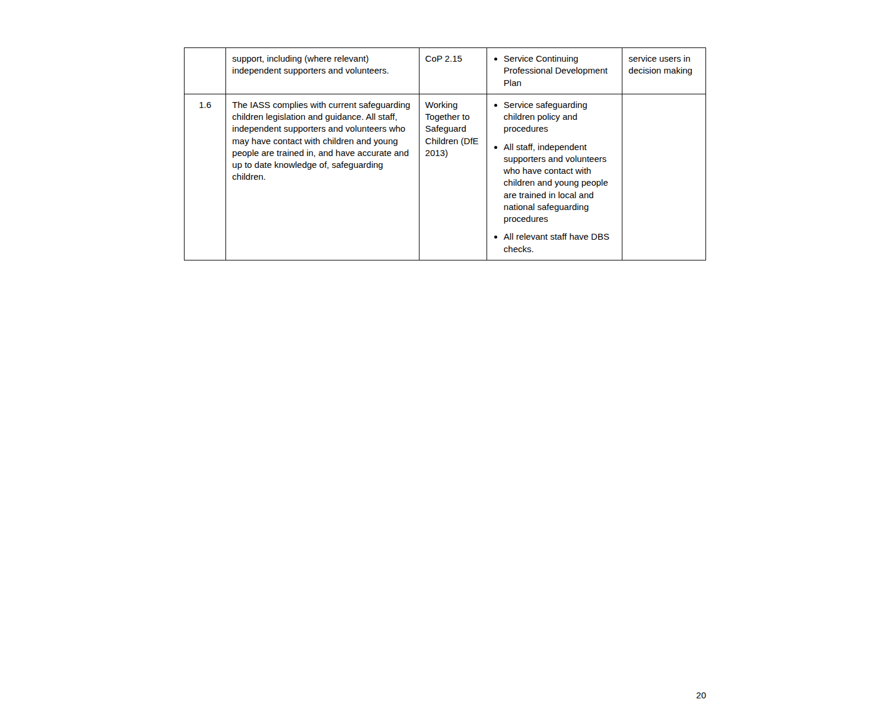| | support, including (where relevant) independent supporters and volunteers. | CoP 2.15 | Service Continuing Professional Development Plan | service users in decision making |
| 1.6 | The IASS complies with current safeguarding children legislation and guidance. All staff, independent supporters and volunteers who may have contact with children and young people are trained in, and have accurate and up to date knowledge of, safeguarding children. | Working Together to Safeguard Children (DfE 2013) | Service safeguarding children policy and procedures All staff, independent supporters and volunteers who have contact with children and young people are trained in local and national safeguarding procedures All relevant staff have DBS checks. | |
20